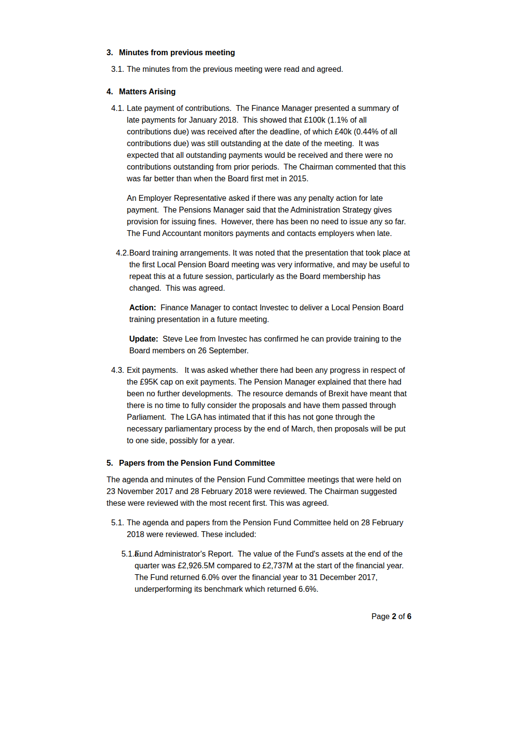3. Minutes from previous meeting
3.1. The minutes from the previous meeting were read and agreed.
4. Matters Arising
4.1.
Late payment of contributions. The Finance Manager presented a summary of late payments for January 2018. This showed that £100k (1.1% of all contributions due) was received after the deadline, of which £40k (0.44% of all contributions due) was still outstanding at the date of the meeting. It was expected that all outstanding payments would be received and there were no contributions outstanding from prior periods. The Chairman commented that this was far better than when the Board first met in 2015.
An Employer Representative asked if there was any penalty action for late payment. The Pensions Manager said that the Administration Strategy gives provision for issuing fines. However, there has been no need to issue any so far. The Fund Accountant monitors payments and contacts employers when late.
4.2.
Board training arrangements. It was noted that the presentation that took place at the first Local Pension Board meeting was very informative, and may be useful to repeat this at a future session, particularly as the Board membership has changed. This was agreed.
Action: Finance Manager to contact Investec to deliver a Local Pension Board training presentation in a future meeting.
Update: Steve Lee from Investec has confirmed he can provide training to the Board members on 26 September.
4.3.
Exit payments. It was asked whether there had been any progress in respect of the £95K cap on exit payments. The Pension Manager explained that there had been no further developments. The resource demands of Brexit have meant that there is no time to fully consider the proposals and have them passed through Parliament. The LGA has intimated that if this has not gone through the necessary parliamentary process by the end of March, then proposals will be put to one side, possibly for a year.
5. Papers from the Pension Fund Committee
The agenda and minutes of the Pension Fund Committee meetings that were held on 23 November 2017 and 28 February 2018 were reviewed. The Chairman suggested these were reviewed with the most recent first. This was agreed.
5.1.
The agenda and papers from the Pension Fund Committee held on 28 February 2018 were reviewed. These included:
5.1.a.
Fund Administrator's Report. The value of the Fund's assets at the end of the quarter was £2,926.5M compared to £2,737M at the start of the financial year. The Fund returned 6.0% over the financial year to 31 December 2017, underperforming its benchmark which returned 6.6%.
Page 2 of 6